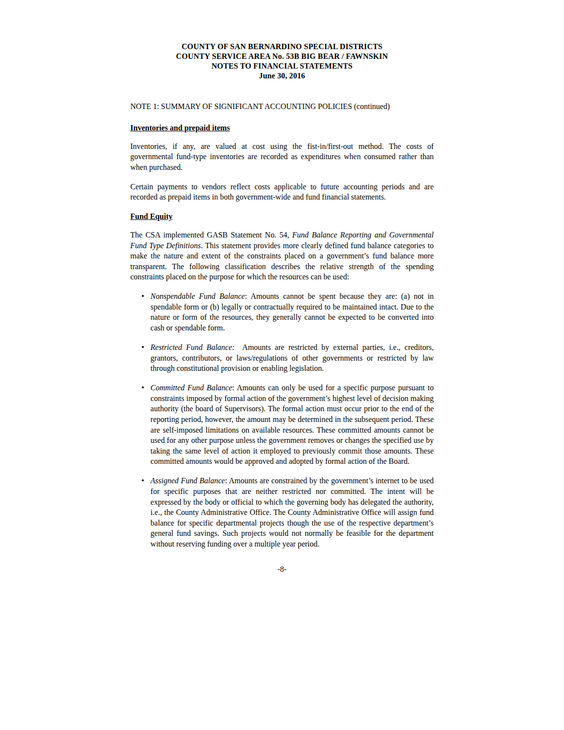COUNTY OF SAN BERNARDINO SPECIAL DISTRICTS
COUNTY SERVICE AREA No. 53B BIG BEAR / FAWNSKIN
NOTES TO FINANCIAL STATEMENTS
June 30, 2016
NOTE 1: SUMMARY OF SIGNIFICANT ACCOUNTING POLICIES (continued)
Inventories and prepaid items
Inventories, if any, are valued at cost using the fist-in/first-out method. The costs of governmental fund-type inventories are recorded as expenditures when consumed rather than when purchased.
Certain payments to vendors reflect costs applicable to future accounting periods and are recorded as prepaid items in both government-wide and fund financial statements.
Fund Equity
The CSA implemented GASB Statement No. 54, Fund Balance Reporting and Governmental Fund Type Definitions. This statement provides more clearly defined fund balance categories to make the nature and extent of the constraints placed on a government’s fund balance more transparent. The following classification describes the relative strength of the spending constraints placed on the purpose for which the resources can be used:
Nonspendable Fund Balance: Amounts cannot be spent because they are: (a) not in spendable form or (b) legally or contractually required to be maintained intact. Due to the nature or form of the resources, they generally cannot be expected to be converted into cash or spendable form.
Restricted Fund Balance: Amounts are restricted by external parties, i.e., creditors, grantors, contributors, or laws/regulations of other governments or restricted by law through constitutional provision or enabling legislation.
Committed Fund Balance: Amounts can only be used for a specific purpose pursuant to constraints imposed by formal action of the government’s highest level of decision making authority (the board of Supervisors). The formal action must occur prior to the end of the reporting period, however, the amount may be determined in the subsequent period. These are self-imposed limitations on available resources. These committed amounts cannot be used for any other purpose unless the government removes or changes the specified use by taking the same level of action it employed to previously commit those amounts. These committed amounts would be approved and adopted by formal action of the Board.
Assigned Fund Balance: Amounts are constrained by the government’s internet to be used for specific purposes that are neither restricted nor committed. The intent will be expressed by the body or official to which the governing body has delegated the authority, i.e., the County Administrative Office. The County Administrative Office will assign fund balance for specific departmental projects though the use of the respective department’s general fund savings. Such projects would not normally be feasible for the department without reserving funding over a multiple year period.
-8-